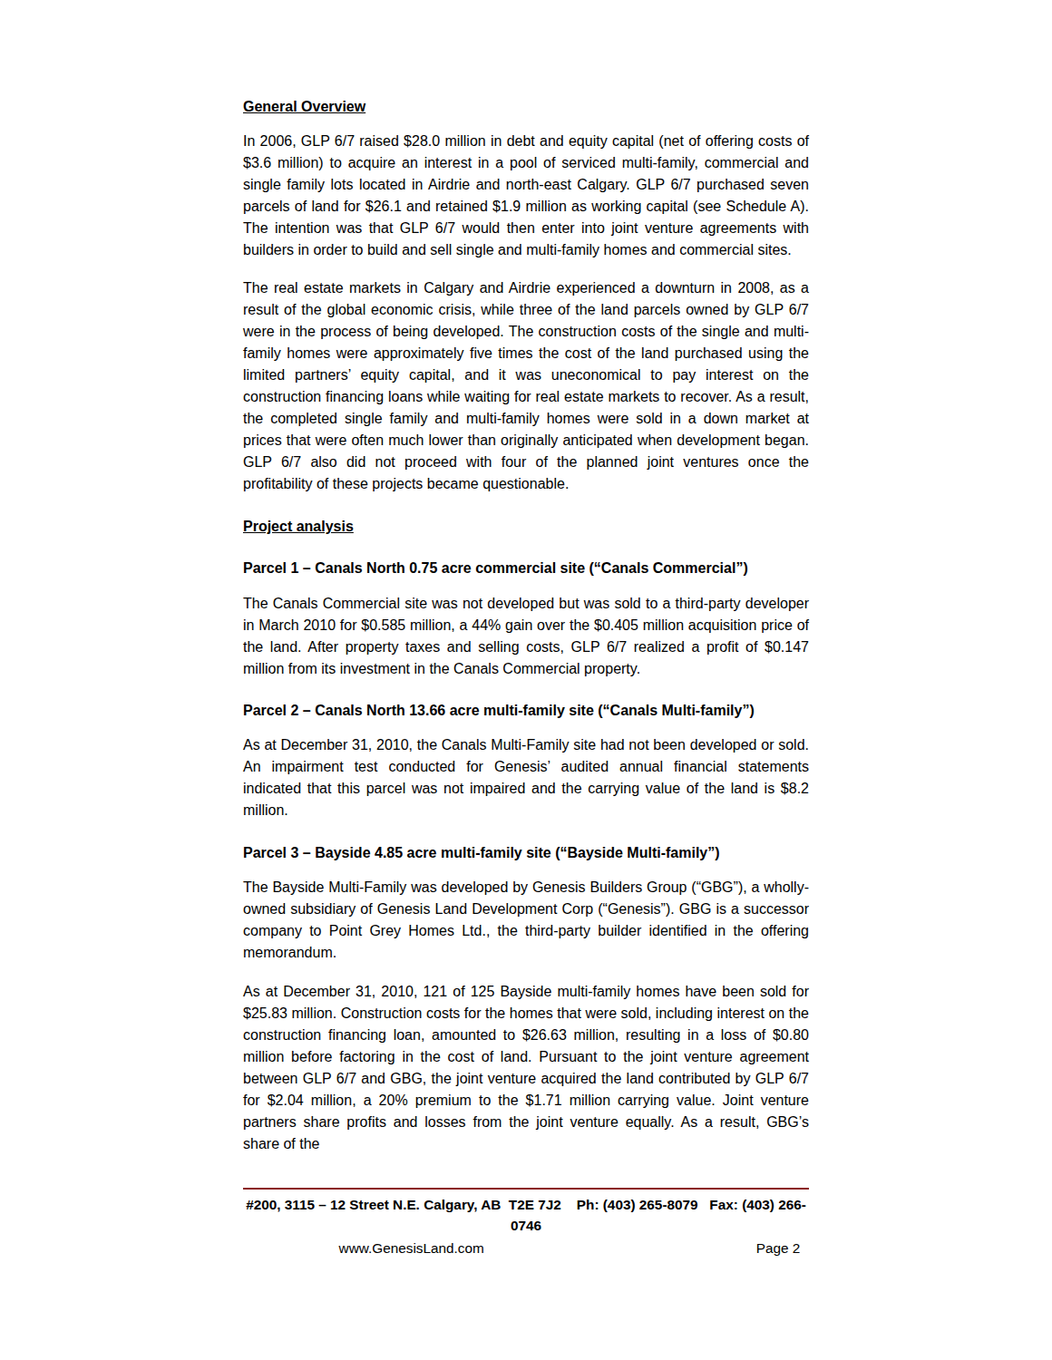General Overview
In 2006, GLP 6/7 raised $28.0 million in debt and equity capital (net of offering costs of $3.6 million) to acquire an interest in a pool of serviced multi-family, commercial and single family lots located in Airdrie and north-east Calgary. GLP 6/7 purchased seven parcels of land for $26.1 and retained $1.9 million as working capital (see Schedule A). The intention was that GLP 6/7 would then enter into joint venture agreements with builders in order to build and sell single and multi-family homes and commercial sites.
The real estate markets in Calgary and Airdrie experienced a downturn in 2008, as a result of the global economic crisis, while three of the land parcels owned by GLP 6/7 were in the process of being developed. The construction costs of the single and multi-family homes were approximately five times the cost of the land purchased using the limited partners’ equity capital, and it was uneconomical to pay interest on the construction financing loans while waiting for real estate markets to recover. As a result, the completed single family and multi-family homes were sold in a down market at prices that were often much lower than originally anticipated when development began. GLP 6/7 also did not proceed with four of the planned joint ventures once the profitability of these projects became questionable.
Project analysis
Parcel 1 – Canals North 0.75 acre commercial site (“Canals Commercial”)
The Canals Commercial site was not developed but was sold to a third-party developer in March 2010 for $0.585 million, a 44% gain over the $0.405 million acquisition price of the land. After property taxes and selling costs, GLP 6/7 realized a profit of $0.147 million from its investment in the Canals Commercial property.
Parcel 2 – Canals North 13.66 acre multi-family site (“Canals Multi-family”)
As at December 31, 2010, the Canals Multi-Family site had not been developed or sold. An impairment test conducted for Genesis’ audited annual financial statements indicated that this parcel was not impaired and the carrying value of the land is $8.2 million.
Parcel 3 – Bayside 4.85 acre multi-family site (“Bayside Multi-family”)
The Bayside Multi-Family was developed by Genesis Builders Group (“GBG”), a wholly-owned subsidiary of Genesis Land Development Corp (“Genesis”). GBG is a successor company to Point Grey Homes Ltd., the third-party builder identified in the offering memorandum.
As at December 31, 2010, 121 of 125 Bayside multi-family homes have been sold for $25.83 million. Construction costs for the homes that were sold, including interest on the construction financing loan, amounted to $26.63 million, resulting in a loss of $0.80 million before factoring in the cost of land. Pursuant to the joint venture agreement between GLP 6/7 and GBG, the joint venture acquired the land contributed by GLP 6/7 for $2.04 million, a 20% premium to the $1.71 million carrying value. Joint venture partners share profits and losses from the joint venture equally. As a result, GBG’s share of the
#200, 3115 – 12 Street N.E. Calgary, AB T2E 7J2 Ph: (403) 265-8079 Fax: (403) 266-0746
www.GenesisLand.com Page 2